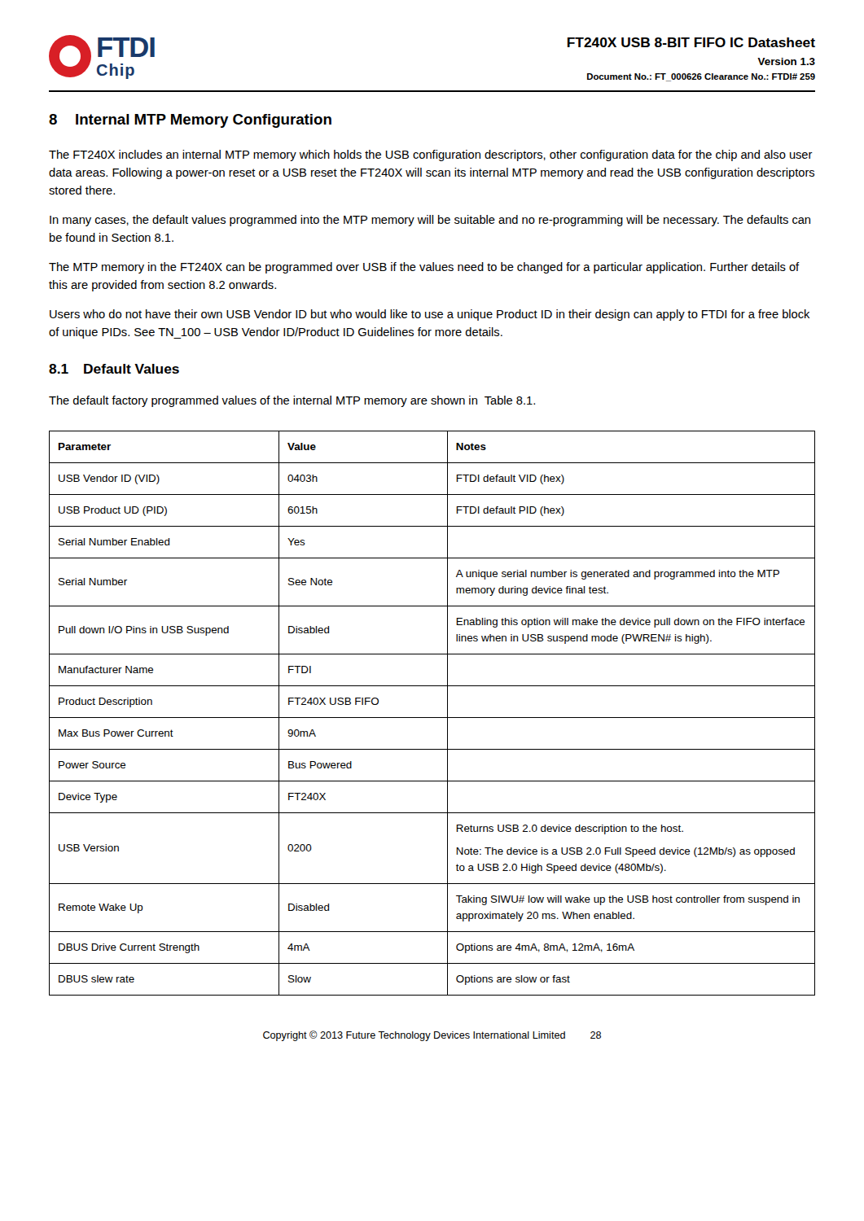FTDI
Chip
FT240X USB 8-BIT FIFO IC Datasheet
Version 1.3
Document No.: FT_000626 Clearance No.: FTDI# 259
8 Internal MTP Memory Configuration
The FT240X includes an internal MTP memory which holds the USB configuration descriptors, other configuration data for the chip and also user data areas. Following a power-on reset or a USB reset the FT240X will scan its internal MTP memory and read the USB configuration descriptors stored there.
In many cases, the default values programmed into the MTP memory will be suitable and no re-programming will be necessary. The defaults can be found in Section 8.1.
The MTP memory in the FT240X can be programmed over USB if the values need to be changed for a particular application. Further details of this are provided from section 8.2 onwards.
Users who do not have their own USB Vendor ID but who would like to use a unique Product ID in their design can apply to FTDI for a free block of unique PIDs. See TN_100 – USB Vendor ID/Product ID Guidelines for more details.
8.1 Default Values
The default factory programmed values of the internal MTP memory are shown in Table 8.1.
| Parameter | Value | Notes |
| --- | --- | --- |
| USB Vendor ID (VID) | 0403h | FTDI default VID (hex) |
| USB Product UD (PID) | 6015h | FTDI default PID (hex) |
| Serial Number Enabled | Yes | |
| Serial Number | See Note | A unique serial number is generated and programmed into the MTP memory during device final test. |
| Pull down I/O Pins in USB Suspend | Disabled | Enabling this option will make the device pull down on the FIFO interface lines when in USB suspend mode (PWREN# is high). |
| Manufacturer Name | FTDI | |
| Product Description | FT240X USB FIFO | |
| Max Bus Power Current | 90mA | |
| Power Source | Bus Powered | |
| Device Type | FT240X | |
| USB Version | 0200 | Returns USB 2.0 device description to the host. Note: The device is a USB 2.0 Full Speed device (12Mb/s) as opposed to a USB 2.0 High Speed device (480Mb/s). |
| Remote Wake Up | Disabled | Taking SIWU# low will wake up the USB host controller from suspend in approximately 20 ms. When enabled. |
| DBUS Drive Current Strength | 4mA | Options are 4mA, 8mA, 12mA, 16mA |
| DBUS slew rate | Slow | Options are slow or fast |
Copyright © 2013 Future Technology Devices International Limited28